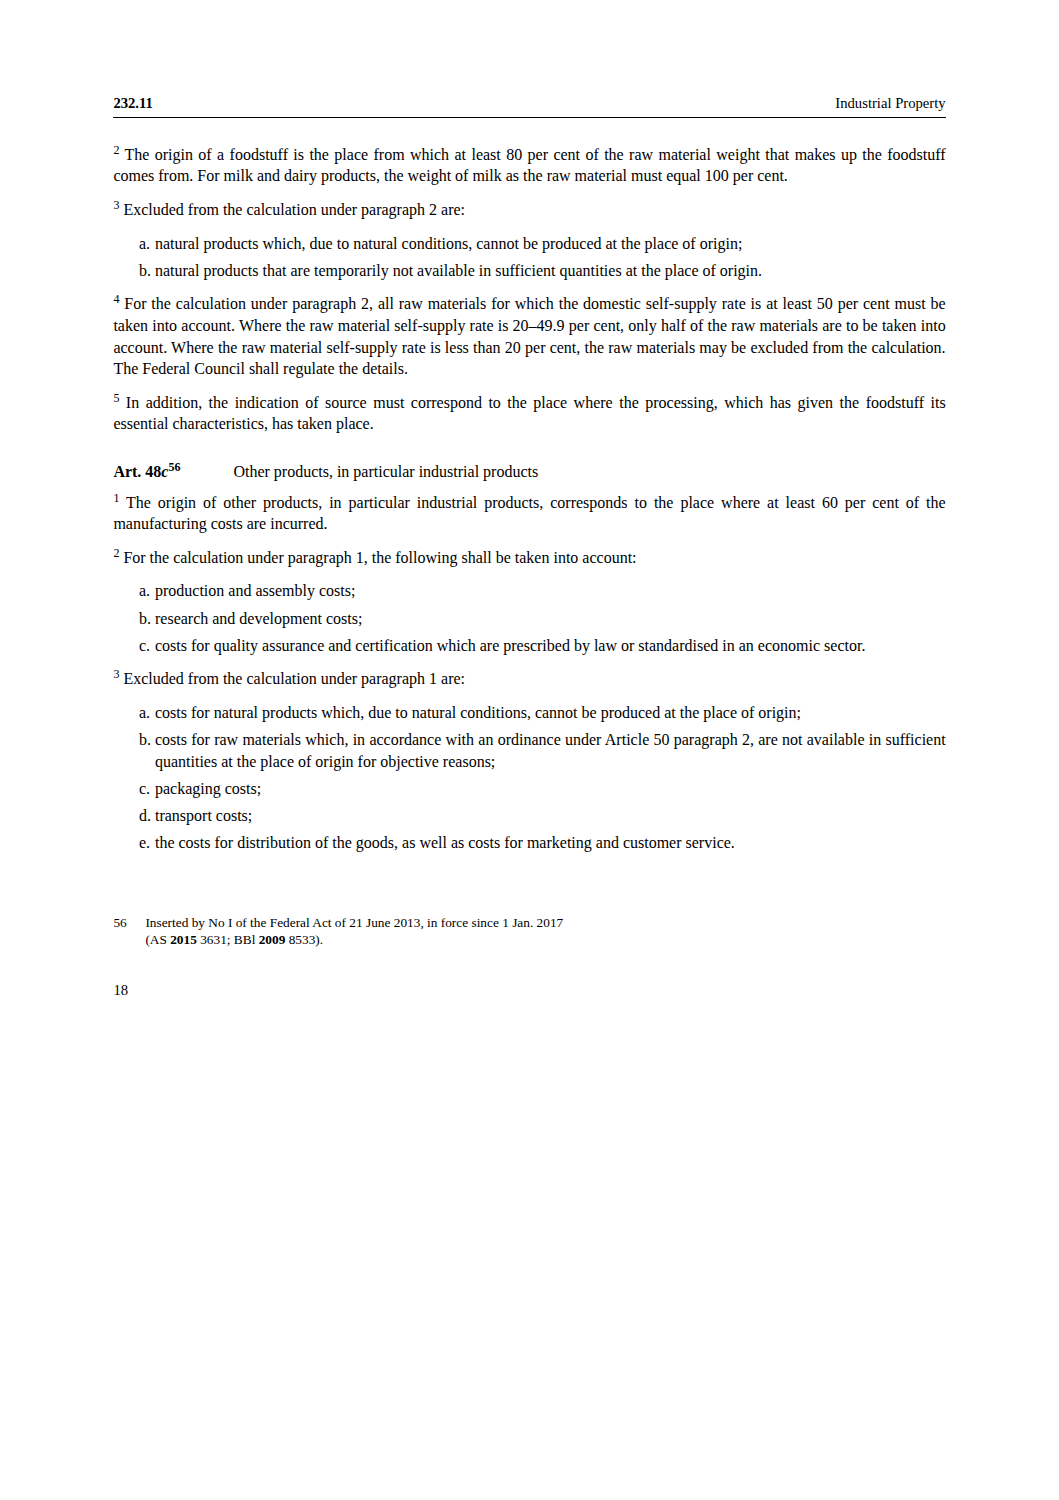232.11 Industrial Property
2 The origin of a foodstuff is the place from which at least 80 per cent of the raw material weight that makes up the foodstuff comes from. For milk and dairy products, the weight of milk as the raw material must equal 100 per cent.
3 Excluded from the calculation under paragraph 2 are:
a. natural products which, due to natural conditions, cannot be produced at the place of origin;
b. natural products that are temporarily not available in sufficient quantities at the place of origin.
4 For the calculation under paragraph 2, all raw materials for which the domestic self-supply rate is at least 50 per cent must be taken into account. Where the raw material self-supply rate is 20–49.9 per cent, only half of the raw materials are to be taken into account. Where the raw material self-supply rate is less than 20 per cent, the raw materials may be excluded from the calculation. The Federal Council shall regulate the details.
5 In addition, the indication of source must correspond to the place where the processing, which has given the foodstuff its essential characteristics, has taken place.
Art. 48c56 Other products, in particular industrial products
1 The origin of other products, in particular industrial products, corresponds to the place where at least 60 per cent of the manufacturing costs are incurred.
2 For the calculation under paragraph 1, the following shall be taken into account:
a. production and assembly costs;
b. research and development costs;
c. costs for quality assurance and certification which are prescribed by law or standardised in an economic sector.
3 Excluded from the calculation under paragraph 1 are:
a. costs for natural products which, due to natural conditions, cannot be produced at the place of origin;
b. costs for raw materials which, in accordance with an ordinance under Article 50 paragraph 2, are not available in sufficient quantities at the place of origin for objective reasons;
c. packaging costs;
d. transport costs;
e. the costs for distribution of the goods, as well as costs for marketing and customer service.
56 Inserted by No I of the Federal Act of 21 June 2013, in force since 1 Jan. 2017
(AS 2015 3631; BBl 2009 8533).
18